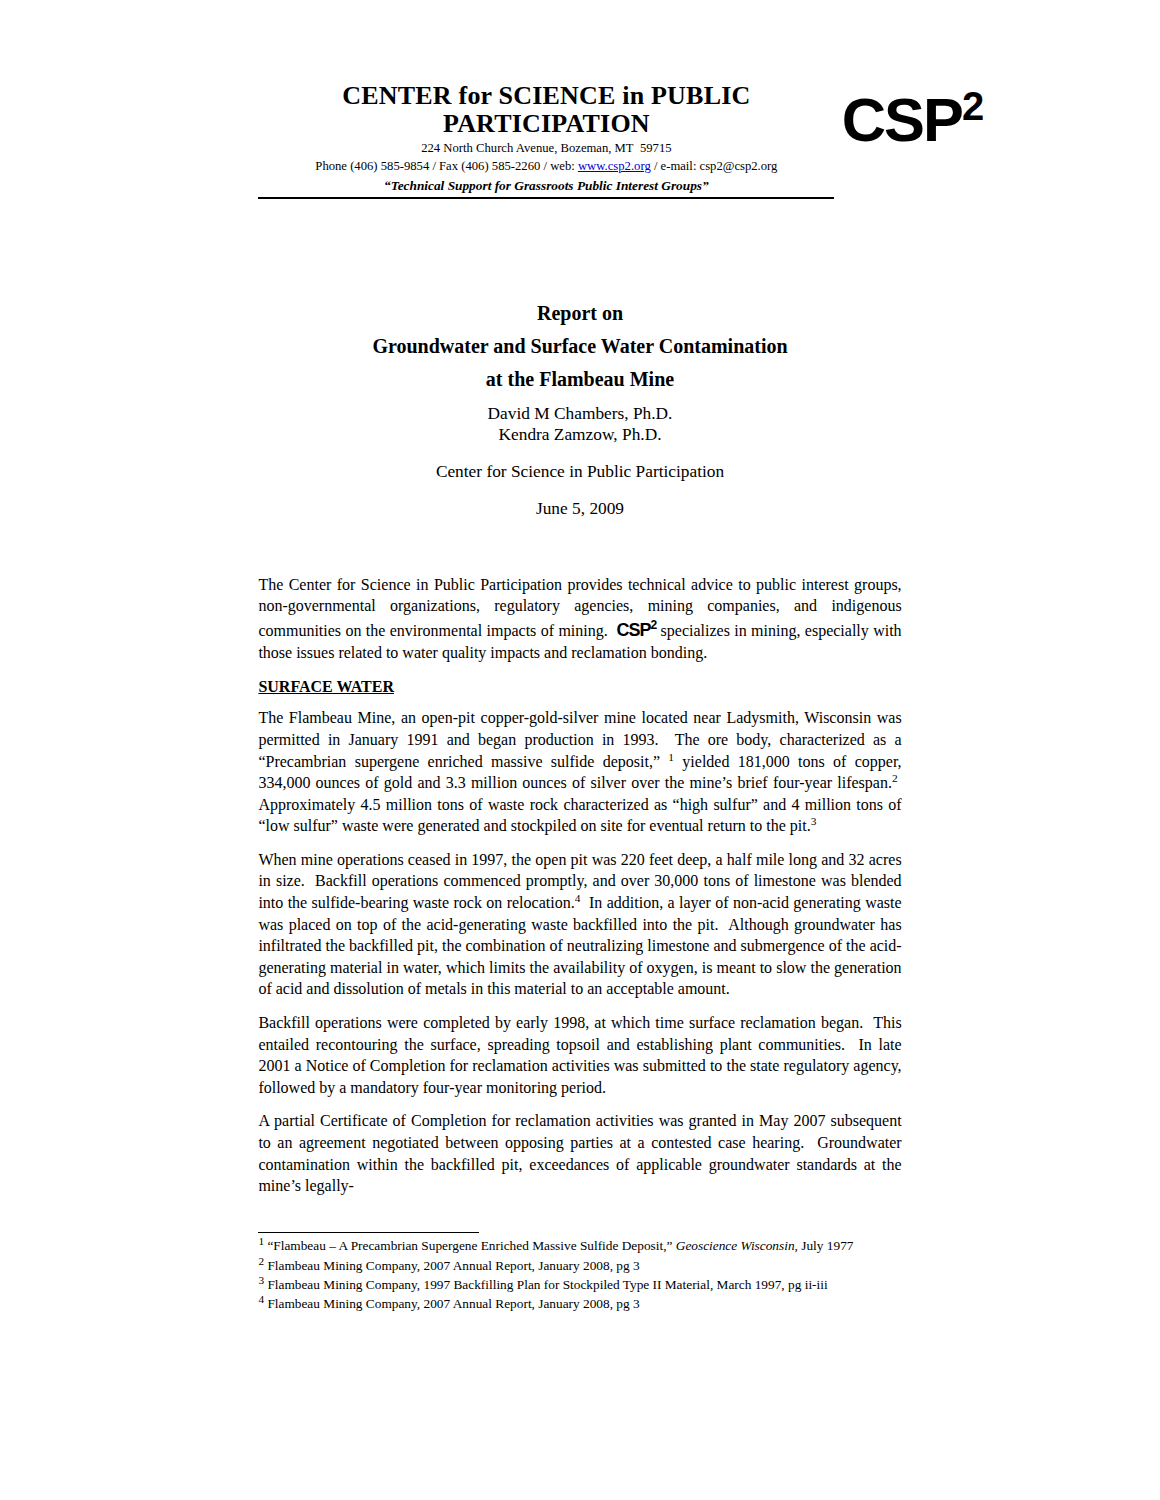CSP2
CENTER for SCIENCE in PUBLIC PARTICIPATION
224 North Church Avenue, Bozeman, MT 59715
Phone (406) 585-9854 / Fax (406) 585-2260 / web: www.csp2.org / e-mail: csp2@csp2.org
“Technical Support for Grassroots Public Interest Groups”
Report on
Groundwater and Surface Water Contamination
at the Flambeau Mine
David M Chambers, Ph.D.
Kendra Zamzow, Ph.D.
Center for Science in Public Participation
June 5, 2009
The Center for Science in Public Participation provides technical advice to public interest groups, non-governmental organizations, regulatory agencies, mining companies, and indigenous communities on the environmental impacts of mining. CSP2 specializes in mining, especially with those issues related to water quality impacts and reclamation bonding.
SURFACE WATER
The Flambeau Mine, an open-pit copper-gold-silver mine located near Ladysmith, Wisconsin was permitted in January 1991 and began production in 1993. The ore body, characterized as a “Precambrian supergene enriched massive sulfide deposit,” 1 yielded 181,000 tons of copper, 334,000 ounces of gold and 3.3 million ounces of silver over the mine’s brief four-year lifespan.2 Approximately 4.5 million tons of waste rock characterized as “high sulfur” and 4 million tons of “low sulfur” waste were generated and stockpiled on site for eventual return to the pit.3
When mine operations ceased in 1997, the open pit was 220 feet deep, a half mile long and 32 acres in size. Backfill operations commenced promptly, and over 30,000 tons of limestone was blended into the sulfide-bearing waste rock on relocation.4 In addition, a layer of non-acid generating waste was placed on top of the acid-generating waste backfilled into the pit. Although groundwater has infiltrated the backfilled pit, the combination of neutralizing limestone and submergence of the acid-generating material in water, which limits the availability of oxygen, is meant to slow the generation of acid and dissolution of metals in this material to an acceptable amount.
Backfill operations were completed by early 1998, at which time surface reclamation began. This entailed recontouring the surface, spreading topsoil and establishing plant communities. In late 2001 a Notice of Completion for reclamation activities was submitted to the state regulatory agency, followed by a mandatory four-year monitoring period.
A partial Certificate of Completion for reclamation activities was granted in May 2007 subsequent to an agreement negotiated between opposing parties at a contested case hearing. Groundwater contamination within the backfilled pit, exceedances of applicable groundwater standards at the mine’s legally-
1 “Flambeau – A Precambrian Supergene Enriched Massive Sulfide Deposit,” Geoscience Wisconsin, July 1977
2 Flambeau Mining Company, 2007 Annual Report, January 2008, pg 3
3 Flambeau Mining Company, 1997 Backfilling Plan for Stockpiled Type II Material, March 1997, pg ii-iii
4 Flambeau Mining Company, 2007 Annual Report, January 2008, pg 3